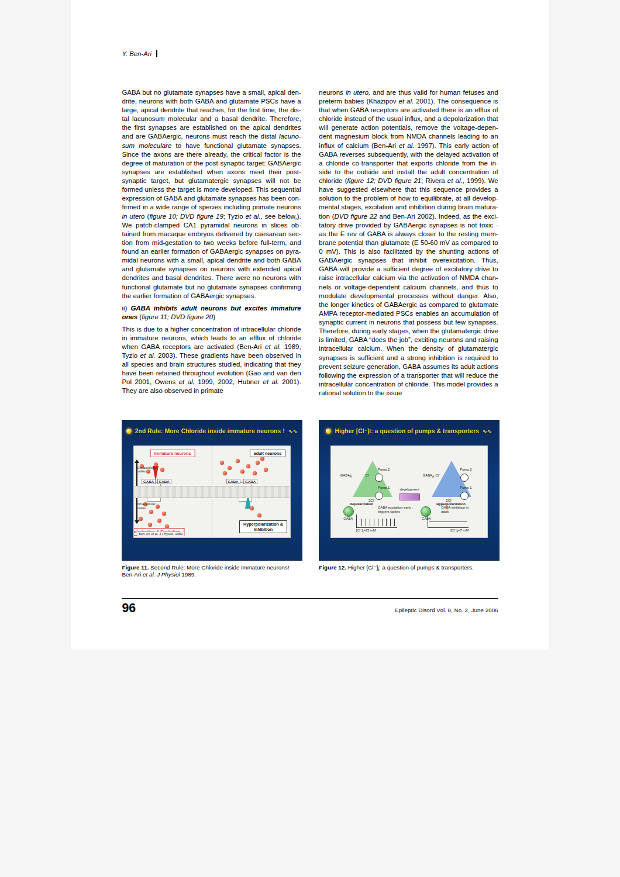Y. Ben-Ari
GABA but no glutamate synapses have a small, apical dendrite, neurons with both GABA and glutamate PSCs have a large, apical dendrite that reaches, for the first time, the distal lacunosum molecular and a basal dendrite. Therefore, the first synapses are established on the apical dendrites and are GABAergic, neurons must reach the distal lacunosum moleculare to have functional glutamate synapses. Since the axons are there already, the critical factor is the degree of maturation of the post-synaptic target: GABAergic synapses are established when axons meet their post-synaptic target, but glutamatergic synapses will not be formed unless the target is more developed. This sequential expression of GABA and glutamate synapses has been confirmed in a wide range of species including primate neurons in utero (figure 10; DVD figure 19; Tyzio et al., see below,). We patch-clamped CA1 pyramidal neurons in slices obtained from macaque embryos delivered by caesarean section from mid-gestation to two weeks before full-term, and found an earlier formation of GABAergic synapses on pyramidal neurons with a small, apical dendrite and both GABA and glutamate synapses on neurons with extended apical dendrites and basal dendrites. There were no neurons with functional glutamate but no glutamate synapses confirming the earlier formation of GABAergic synapses.
ii) GABA inhibits adult neurons but excites immature ones (figure 11; DVD figure 20)
This is due to a higher concentration of intracellular chloride in immature neurons, which leads to an efflux of chloride when GABA receptors are activated (Ben-Ari et al. 1989, Tyzio et al. 2003). These gradients have been observed in all species and brain structures studied, indicating that they have been retained throughout evolution (Gao and van den Pol 2001, Owens et al. 1999, 2002, Hubner et al. 2001). They are also observed in primate
neurons in utero, and are thus valid for human fetuses and preterm babies (Khazipov et al. 2001). The consequence is that when GABA receptors are activated there is an efflux of chloride instead of the usual influx, and a depolarization that will generate action potentials, remove the voltage-dependent magnesium block from NMDA channels leading to an influx of calcium (Ben-Ari et al. 1997). This early action of GABA reverses subsequently, with the delayed activation of a chloride co-transporter that exports chloride from the inside to the outside and install the adult concentration of chloride (figure 12; DVD figure 21; Rivera et al., 1999). We have suggested elsewhere that this sequence provides a solution to the problem of how to equilibrate, at all developmental stages, excitation and inhibition during brain maturation (DVD figure 22 and Ben-Ari 2002). Indeed, as the excitatory drive provided by GABAergic synapses is not toxic - as the E rev of GABA is always closer to the resting membrane potential than glutamate (E 50-60 mV as compared to 0 mV). This is also facilitated by the shunting actions of GABAergic synapses that inhibit overexcitation. Thus, GABA will provide a sufficient degree of excitatory drive to raise intracellular calcium via the activation of NMDA channels or voltage-dependent calcium channels, and thus to modulate developmental processes without danger. Also, the longer kinetics of GABAergic as compared to glutamate AMPA receptor-mediated PSCs enables an accumulation of synaptic current in neurons that possess but few synapses. Therefore, during early stages, when the glutamatergic drive is limited, GABA “does the job”, exciting neurons and raising intracellular calcium. When the density of glutamatergic synapses is sufficient and a strong inhibition is required to prevent seizure generation, GABA assumes its adult actions following the expression of a transporter that will reduce the intracellular concentration of chloride. This model provides a rational solution to the issue
2nd Rule: More Chloride inside immature neurons !∿∿
immature neurons
GABA
GABA
Depolarization & Excitation
GABA
GABA
adult neurons
Hyperpolarization &
Inhibition
Extracellular
milieu
Intracellular
milieu
Ben-Ari et al. J Physiol. 1989
Figure 11. Second Rule: More Chloride inside immature neurons! Ben-Ari et al. J Physiol 1989.
Higher [Cl⁻]i: a question of pumps & transporters∿∿
GABAA
Cl⁻
Pump 2
Pump 1
2Cl⁻
Depolarization
Cl⁻
Pump 2
Pump 1
2Cl⁻
Hyperpolarization
GABAA
development
GABA
GABA
GABA excitation early :
triggers spikes
[Cl⁻]i=25 mM
GABA inhibition in
adult
[Cl⁻]i=7 mM
Figure 12. Higher [Cl⁻]i: a question of pumps & transporters.
96
Epileptic Disord Vol. 8, No. 2, June 2006